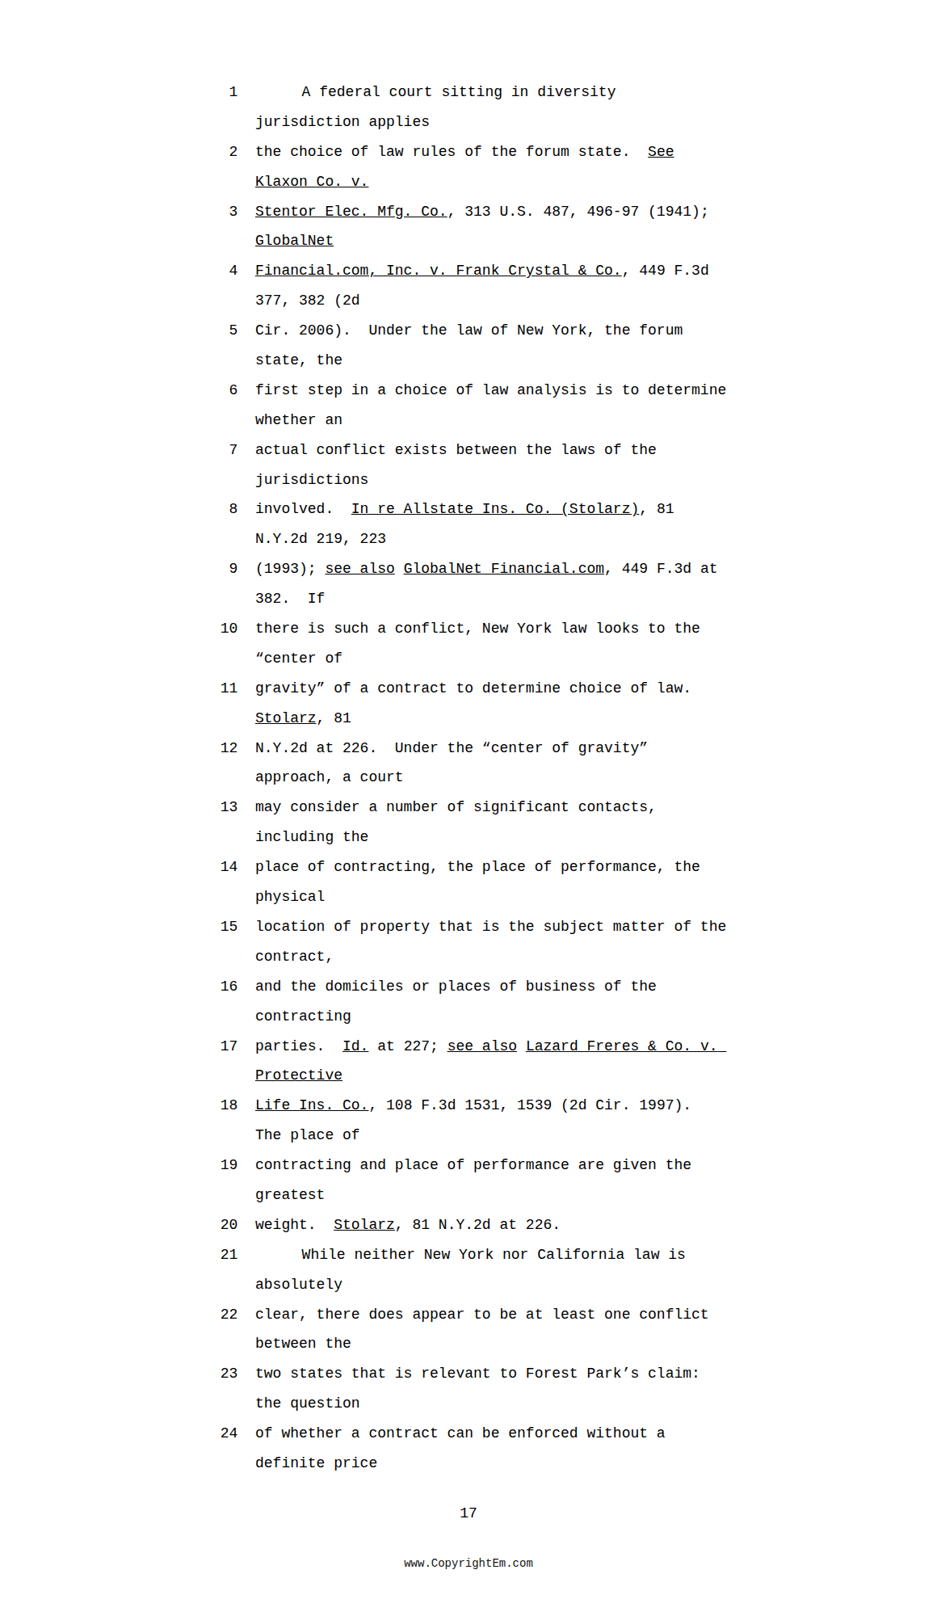A federal court sitting in diversity jurisdiction applies
the choice of law rules of the forum state. See Klaxon Co. v.
Stentor Elec. Mfg. Co., 313 U.S. 487, 496-97 (1941); GlobalNet
Financial.com, Inc. v. Frank Crystal & Co., 449 F.3d 377, 382 (2d
Cir. 2006). Under the law of New York, the forum state, the
first step in a choice of law analysis is to determine whether an
actual conflict exists between the laws of the jurisdictions
involved. In re Allstate Ins. Co. (Stolarz), 81 N.Y.2d 219, 223
(1993); see also GlobalNet Financial.com, 449 F.3d at 382. If
there is such a conflict, New York law looks to the “center of
gravity” of a contract to determine choice of law. Stolarz, 81
N.Y.2d at 226. Under the “center of gravity” approach, a court
may consider a number of significant contacts, including the
place of contracting, the place of performance, the physical
location of property that is the subject matter of the contract,
and the domiciles or places of business of the contracting
parties. Id. at 227; see also Lazard Freres & Co. v. Protective
Life Ins. Co., 108 F.3d 1531, 1539 (2d Cir. 1997). The place of
contracting and place of performance are given the greatest
weight. Stolarz, 81 N.Y.2d at 226.
While neither New York nor California law is absolutely
clear, there does appear to be at least one conflict between the
two states that is relevant to Forest Park’s claim: the question
of whether a contract can be enforced without a definite price
17
www.CopyrightEm.com